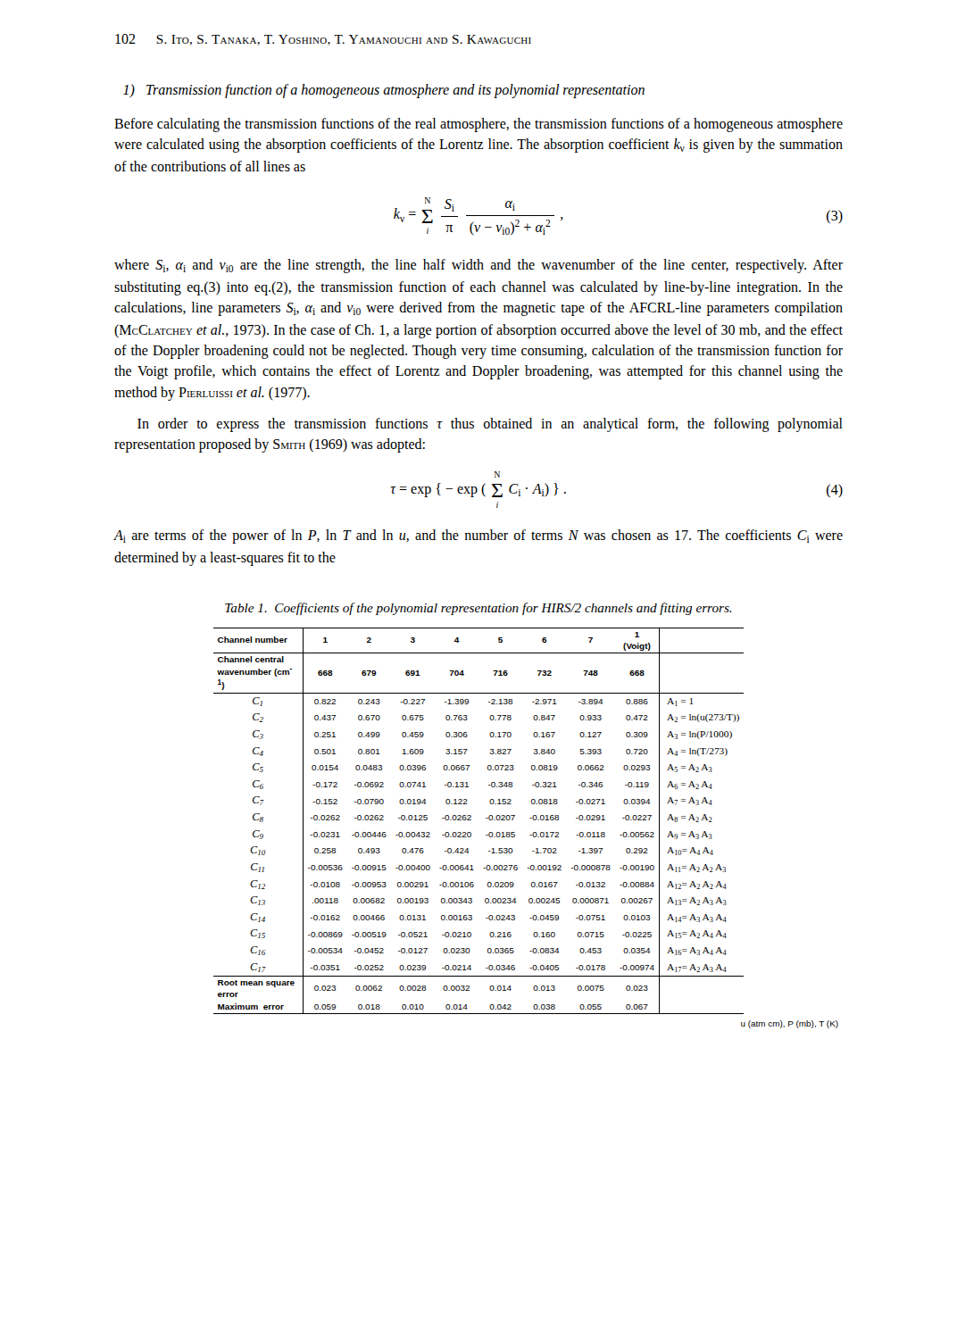102 S. Ito, S. Tanaka, T. Yoshino, T. Yamanouchi and S. Kawaguchi
1) Transmission function of a homogeneous atmosphere and its polynomial representation
Before calculating the transmission functions of the real atmosphere, the transmission functions of a homogeneous atmosphere were calculated using the absorption coefficients of the Lorentz line. The absorption coefficient kν is given by the summation of the contributions of all lines as
kν = NΣi Si π αi(ν − νi0)2 + αi 2 ,
(3)
where Si, αi and νi0 are the line strength, the line half width and the wavenumber of the line center, respectively. After substituting eq.(3) into eq.(2), the transmission function of each channel was calculated by line-by-line integration. In the calculations, line parameters Si, αi and νi0 were derived from the magnetic tape of the AFCRL-line parameters compilation (McClatchey et al., 1973). In the case of Ch. 1, a large portion of absorption occurred above the level of 30 mb, and the effect of the Doppler broadening could not be neglected. Though very time consuming, calculation of the transmission function for the Voigt profile, which contains the effect of Lorentz and Doppler broadening, was attempted for this channel using the method by Pierluissi et al. (1977).
In order to express the transmission functions τ thus obtained in an analytical form, the following polynomial representation proposed by Smith (1969) was adopted:
τ = exp { − exp ( NΣi Ci · Ai) } .
(4)
Ai are terms of the power of ln P, ln T and ln u, and the number of terms N was chosen as 17. The coefficients Ci were determined by a least-squares fit to the
Table 1. Coefficients of the polynomial representation for HIRS/2 channels and fitting errors.
| Channel number | 1 | 2 | 3 | 4 | 5 | 6 | 7 | 1 (Voigt) | |
| --- | --- | --- | --- | --- | --- | --- | --- | --- | --- |
| Channel central wavenumber (cm -1 ) | 668 | 679 | 691 | 704 | 716 | 732 | 748 | 668 | |
| C 1 | 0.822 | 0.243 | -0.227 | -1.399 | -2.138 | -2.971 | -3.894 | 0.886 | A 1 = 1 |
| C 2 | 0.437 | 0.670 | 0.675 | 0.763 | 0.778 | 0.847 | 0.933 | 0.472 | A 2 = ln(u(273/T)) |
| C 3 | 0.251 | 0.499 | 0.459 | 0.306 | 0.170 | 0.167 | 0.127 | 0.309 | A 3 = ln(P/1000) |
| C 4 | 0.501 | 0.801 | 1.609 | 3.157 | 3.827 | 3.840 | 5.393 | 0.720 | A 4 = ln(T/273) |
| C 5 | 0.0154 | 0.0483 | 0.0396 | 0.0667 | 0.0723 | 0.0819 | 0.0662 | 0.0293 | A 5 = A 2 A 3 |
| C 6 | -0.172 | -0.0692 | 0.0741 | -0.131 | -0.348 | -0.321 | -0.346 | -0.119 | A 6 = A 2 A 4 |
| C 7 | -0.152 | -0.0790 | 0.0194 | 0.122 | 0.152 | 0.0818 | -0.0271 | 0.0394 | A 7 = A 3 A 4 |
| C 8 | -0.0262 | -0.0262 | -0.0125 | -0.0262 | -0.0207 | -0.0168 | -0.0291 | -0.0227 | A 8 = A 2 A 2 |
| C 9 | -0.0231 | -0.00446 | -0.00432 | -0.0220 | -0.0185 | -0.0172 | -0.0118 | -0.00562 | A 9 = A 3 A 3 |
| C 10 | 0.258 | 0.493 | 0.476 | -0.424 | -1.530 | -1.702 | -1.397 | 0.292 | A 10 = A 4 A 4 |
| C 11 | -0.00536 | -0.00915 | -0.00400 | -0.00641 | -0.00276 | -0.00192 | -0.000878 | -0.00190 | A 11 = A 2 A 2 A 3 |
| C 12 | -0.0108 | -0.00953 | 0.00291 | -0.00106 | 0.0209 | 0.0167 | -0.0132 | -0.00884 | A 12 = A 2 A 2 A 4 |
| C 13 | .00118 | 0.00682 | 0.00193 | 0.00343 | 0.00234 | 0.00245 | 0.000871 | 0.00267 | A 13 = A 2 A 3 A 3 |
| C 14 | -0.0162 | 0.00466 | 0.0131 | 0.00163 | -0.0243 | -0.0459 | -0.0751 | 0.0103 | A 14 = A 3 A 3 A 4 |
| C 15 | -0.00869 | -0.00519 | -0.0521 | -0.0210 | 0.216 | 0.160 | 0.0715 | -0.0225 | A 15 = A 2 A 4 A 4 |
| C 16 | -0.00534 | -0.0452 | -0.0127 | 0.0230 | 0.0365 | -0.0834 | 0.453 | 0.0354 | A 16 = A 3 A 4 A 4 |
| C 17 | -0.0351 | -0.0252 | 0.0239 | -0.0214 | -0.0346 | -0.0405 | -0.0178 | -0.00974 | A 17 = A 2 A 3 A 4 |
| Root mean square error | 0.023 | 0.0062 | 0.0028 | 0.0032 | 0.014 | 0.013 | 0.0075 | 0.023 | |
| Maximum error | 0.059 | 0.018 | 0.010 | 0.014 | 0.042 | 0.038 | 0.055 | 0.067 | |
u (atm cm), P (mb), T (K)